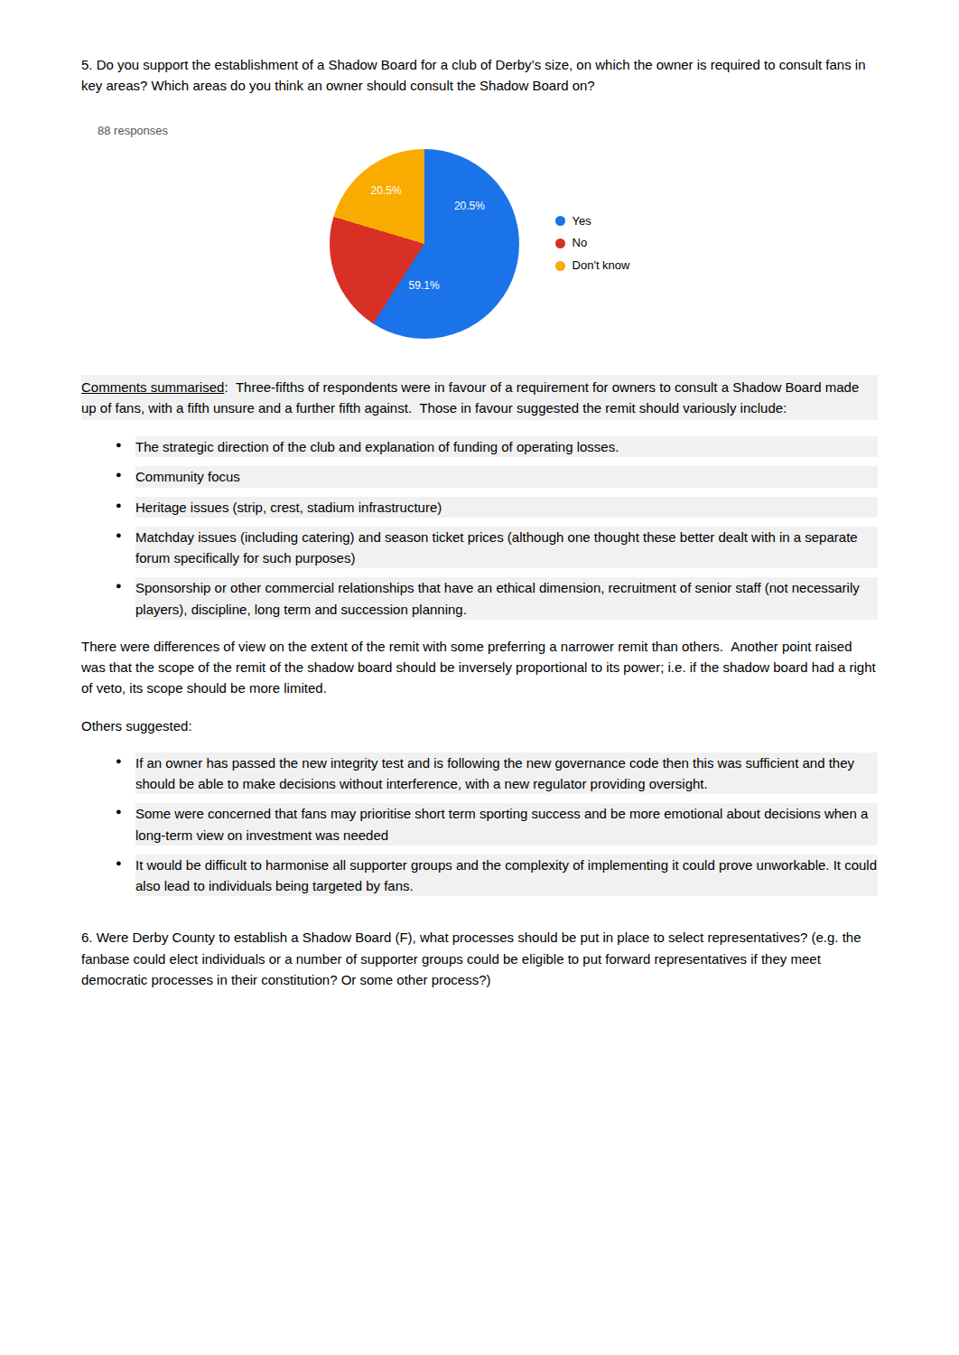5. Do you support the establishment of a Shadow Board for a club of Derby’s size, on which the owner is required to consult fans in key areas? Which areas do you think an owner should consult the Shadow Board on?
88 responses
59.1% 20.5% 20.5%
Yes
No
Don't know
Comments summarised: Three-fifths of respondents were in favour of a requirement for owners to consult a Shadow Board made up of fans, with a fifth unsure and a further fifth against. Those in favour suggested the remit should variously include:
The strategic direction of the club and explanation of funding of operating losses.
Community focus
Heritage issues (strip, crest, stadium infrastructure)
Matchday issues (including catering) and season ticket prices (although one thought these better dealt with in a separate forum specifically for such purposes)
Sponsorship or other commercial relationships that have an ethical dimension, recruitment of senior staff (not necessarily players), discipline, long term and succession planning.
There were differences of view on the extent of the remit with some preferring a narrower remit than others. Another point raised was that the scope of the remit of the shadow board should be inversely proportional to its power; i.e. if the shadow board had a right of veto, its scope should be more limited.
Others suggested:
If an owner has passed the new integrity test and is following the new governance code then this was sufficient and they should be able to make decisions without interference, with a new regulator providing oversight.
Some were concerned that fans may prioritise short term sporting success and be more emotional about decisions when a long-term view on investment was needed
It would be difficult to harmonise all supporter groups and the complexity of implementing it could prove unworkable. It could also lead to individuals being targeted by fans.
6. Were Derby County to establish a Shadow Board (F), what processes should be put in place to select representatives? (e.g. the fanbase could elect individuals or a number of supporter groups could be eligible to put forward representatives if they meet democratic processes in their constitution? Or some other process?)